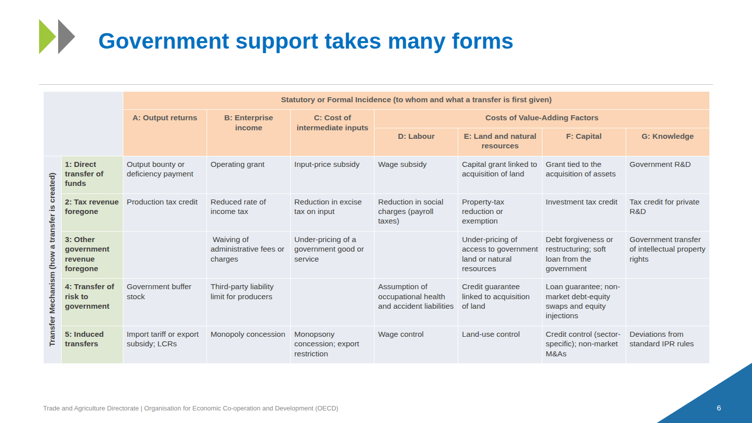Government support takes many forms
| | Statutory or Formal Incidence (to whom and what a transfer is first given) |
| --- | --- |
| A: Output returns | B: Enterprise income | C: Cost of intermediate inputs | Costs of Value-Adding Factors |
| D: Labour | E: Land and natural resources | F: Capital | G: Knowledge |
| Transfer Mechanism (how a transfer is created) | 1: Direct transfer of funds | Output bounty or deficiency payment | Operating grant | Input-price subsidy | Wage subsidy | Capital grant linked to acquisition of land | Grant tied to the acquisition of assets | Government R&D |
| 2: Tax revenue foregone | Production tax credit | Reduced rate of income tax | Reduction in excise tax on input | Reduction in social charges (payroll taxes) | Property-tax reduction or exemption | Investment tax credit | Tax credit for private R&D |
| 3: Other government revenue foregone | | Waiving of administrative fees or charges | Under-pricing of a government good or service | | Under-pricing of access to government land or natural resources | Debt forgiveness or restructuring; soft loan from the government | Government transfer of intellectual property rights |
| 4: Transfer of risk to government | Government buffer stock | Third-party liability limit for producers | | Assumption of occupational health and accident liabilities | Credit guarantee linked to acquisition of land | Loan guarantee; non-market debt-equity swaps and equity injections | |
| 5: Induced transfers | Import tariff or export subsidy; LCRs | Monopoly concession | Monopsony concession; export restriction | Wage control | Land-use control | Credit control (sector-specific); non-market M&As | Deviations from standard IPR rules |
Trade and Agriculture Directorate | Organisation for Economic Co-operation and Development (OECD)
6